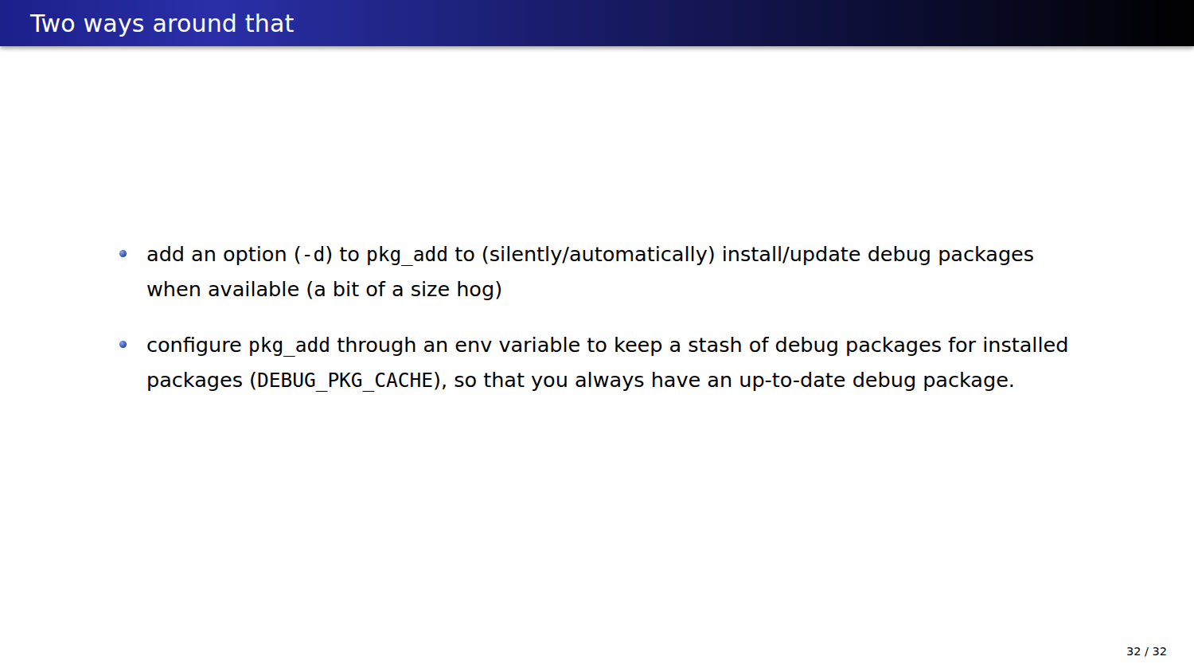Two ways around that
add an option (-d) to pkg_add to (silently/automatically) install/update debug packages when available (a bit of a size hog)
configure pkg_add through an env variable to keep a stash of debug packages for installed packages (DEBUG_PKG_CACHE), so that you always have an up-to-date debug package.
32 / 32